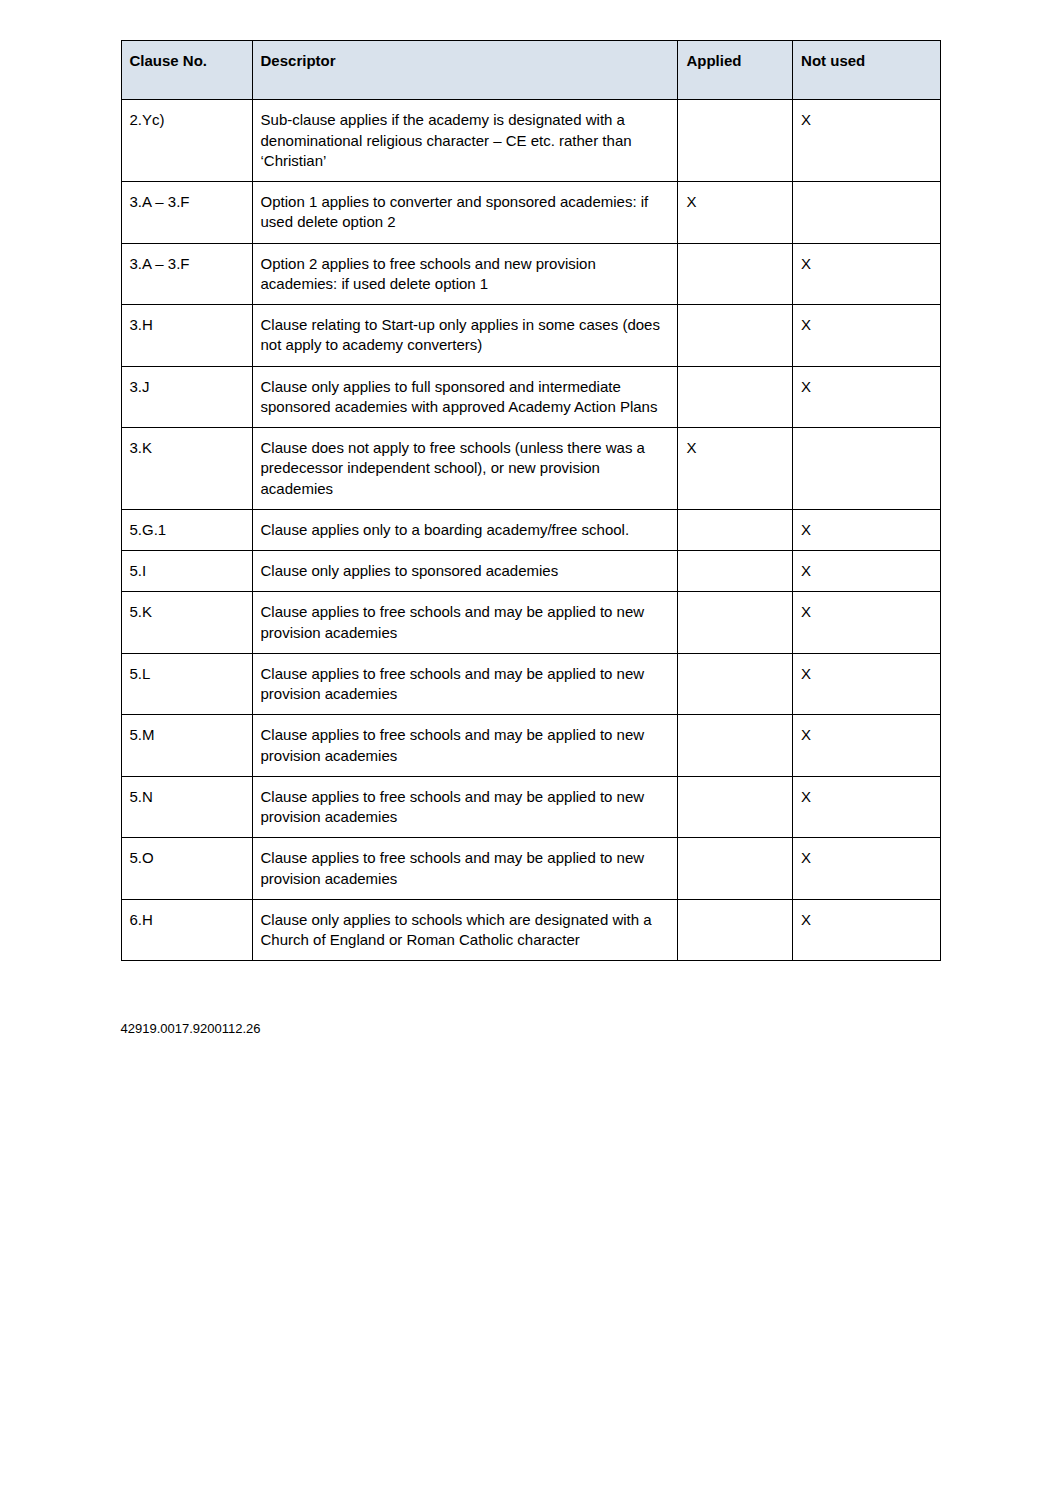| Clause No. | Descriptor | Applied | Not used |
| --- | --- | --- | --- |
| 2.Yc) | Sub-clause applies if the academy is designated with a denominational religious character – CE etc. rather than ‘Christian’ | | X |
| 3.A – 3.F | Option 1 applies to converter and sponsored academies: if used delete option 2 | X | |
| 3.A – 3.F | Option 2 applies to free schools and new provision academies: if used delete option 1 | | X |
| 3.H | Clause relating to Start-up only applies in some cases (does not apply to academy converters) | | X |
| 3.J | Clause only applies to full sponsored and intermediate sponsored academies with approved Academy Action Plans | | X |
| 3.K | Clause does not apply to free schools (unless there was a predecessor independent school), or new provision academies | X | |
| 5.G.1 | Clause applies only to a boarding academy/free school. | | X |
| 5.I | Clause only applies to sponsored academies | | X |
| 5.K | Clause applies to free schools and may be applied to new provision academies | | X |
| 5.L | Clause applies to free schools and may be applied to new provision academies | | X |
| 5.M | Clause applies to free schools and may be applied to new provision academies | | X |
| 5.N | Clause applies to free schools and may be applied to new provision academies | | X |
| 5.O | Clause applies to free schools and may be applied to new provision academies | | X |
| 6.H | Clause only applies to schools which are designated with a Church of England or Roman Catholic character | | X |
42919.0017.9200112.26